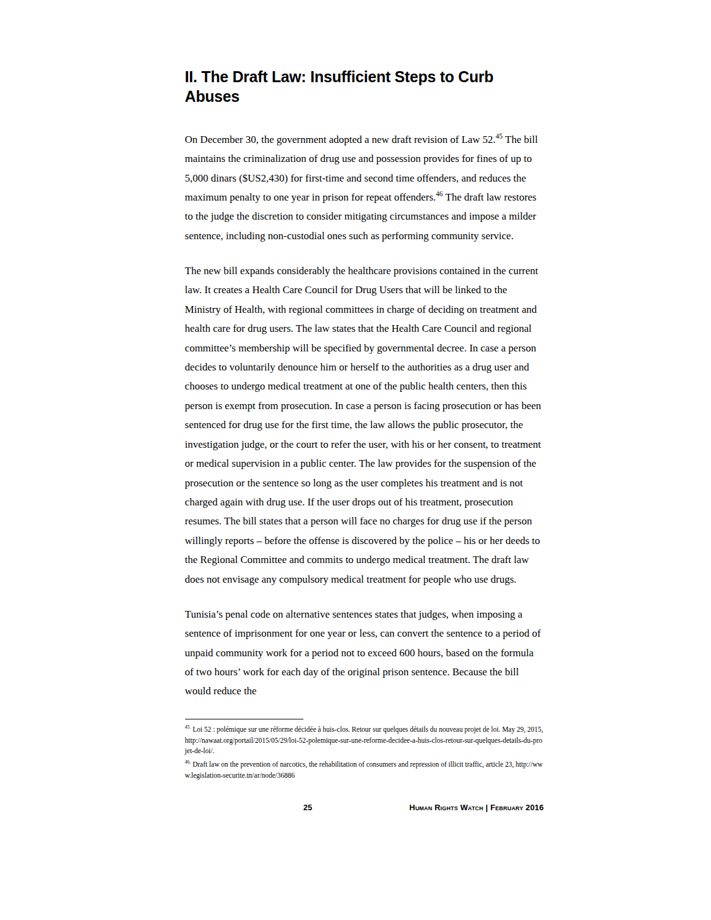II. The Draft Law: Insufficient Steps to Curb Abuses
On December 30, the government adopted a new draft revision of Law 52.45 The bill maintains the criminalization of drug use and possession provides for fines of up to 5,000 dinars ($US2,430) for first-time and second time offenders, and reduces the maximum penalty to one year in prison for repeat offenders.46 The draft law restores to the judge the discretion to consider mitigating circumstances and impose a milder sentence, including non-custodial ones such as performing community service.
The new bill expands considerably the healthcare provisions contained in the current law. It creates a Health Care Council for Drug Users that will be linked to the Ministry of Health, with regional committees in charge of deciding on treatment and health care for drug users. The law states that the Health Care Council and regional committee’s membership will be specified by governmental decree. In case a person decides to voluntarily denounce him or herself to the authorities as a drug user and chooses to undergo medical treatment at one of the public health centers, then this person is exempt from prosecution. In case a person is facing prosecution or has been sentenced for drug use for the first time, the law allows the public prosecutor, the investigation judge, or the court to refer the user, with his or her consent, to treatment or medical supervision in a public center. The law provides for the suspension of the prosecution or the sentence so long as the user completes his treatment and is not charged again with drug use. If the user drops out of his treatment, prosecution resumes. The bill states that a person will face no charges for drug use if the person willingly reports – before the offense is discovered by the police – his or her deeds to the Regional Committee and commits to undergo medical treatment. The draft law does not envisage any compulsory medical treatment for people who use drugs.
Tunisia’s penal code on alternative sentences states that judges, when imposing a sentence of imprisonment for one year or less, can convert the sentence to a period of unpaid community work for a period not to exceed 600 hours, based on the formula of two hours’ work for each day of the original prison sentence. Because the bill would reduce the
45. Loi 52 : polémique sur une réforme décidée à huis-clos. Retour sur quelques détails du nouveau projet de loi. May 29, 2015, http://nawaat.org/portail/2015/05/29/loi-52-polemique-sur-une-reforme-decidee-a-huis-clos-retour-sur-quelques-details-du-projet-de-loi/.
46. Draft law on the prevention of narcotics, the rehabilitation of consumers and repression of illicit traffic, article 23, http://www.legislation-securite.tn/ar/node/36886
25 Human Rights Watch | February 2016